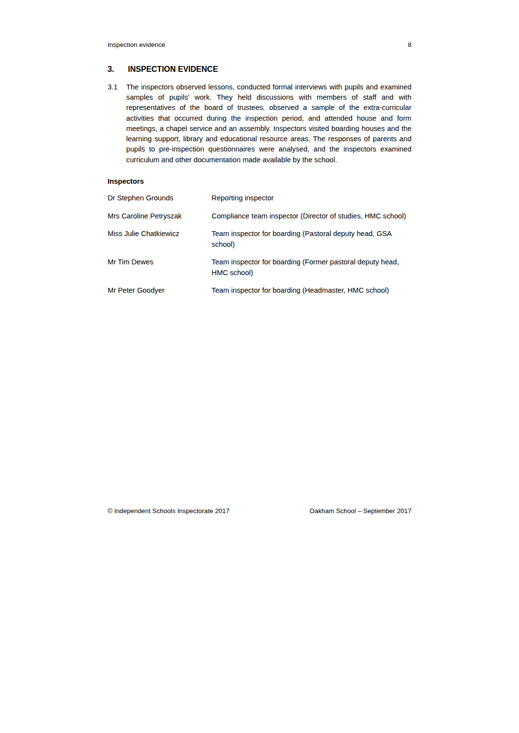Inspection evidence 8
3. INSPECTION EVIDENCE
3.1 The inspectors observed lessons, conducted formal interviews with pupils and examined samples of pupils’ work. They held discussions with members of staff and with representatives of the board of trustees, observed a sample of the extra-curricular activities that occurred during the inspection period, and attended house and form meetings, a chapel service and an assembly. Inspectors visited boarding houses and the learning support, library and educational resource areas. The responses of parents and pupils to pre-inspection questionnaires were analysed, and the inspectors examined curriculum and other documentation made available by the school.
Inspectors
| Dr Stephen Grounds | Reporting inspector |
| Mrs Caroline Petryszak | Compliance team inspector (Director of studies, HMC school) |
| Miss Julie Chatkiewicz | Team inspector for boarding (Pastoral deputy head, GSA school) |
| Mr Tim Dewes | Team inspector for boarding (Former pastoral deputy head, HMC school) |
| Mr Peter Goodyer | Team inspector for boarding (Headmaster, HMC school) |
© Independent Schools Inspectorate 2017 Oakham School – September 2017